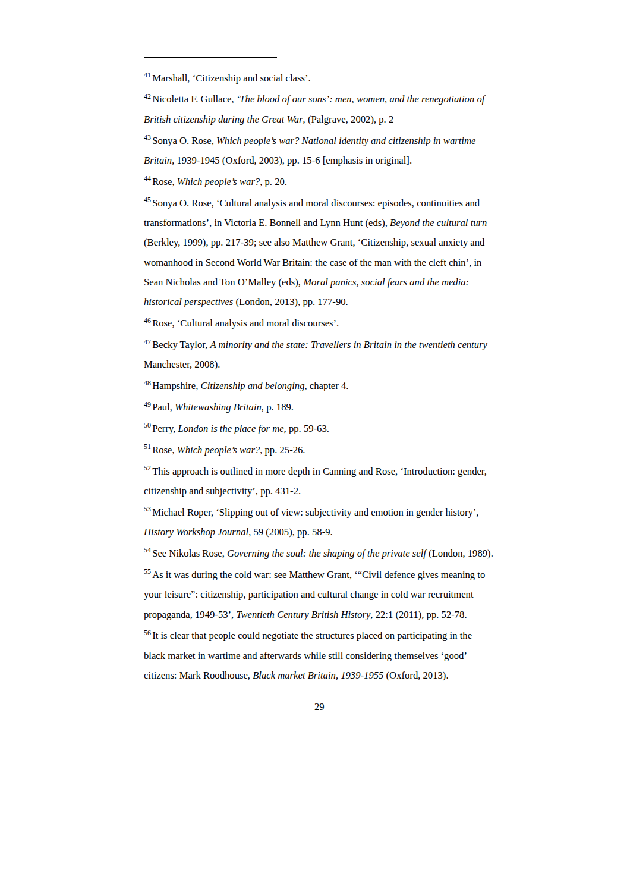41Marshall, ‘Citizenship and social class’.
42Nicoletta F. Gullace, ‘The blood of our sons’: men, women, and the renegotiation of British citizenship during the Great War, (Palgrave, 2002), p. 2
43Sonya O. Rose, Which people’s war? National identity and citizenship in wartime Britain, 1939-1945 (Oxford, 2003), pp. 15-6 [emphasis in original].
44Rose, Which people’s war?, p. 20.
45Sonya O. Rose, ‘Cultural analysis and moral discourses: episodes, continuities and transformations’, in Victoria E. Bonnell and Lynn Hunt (eds), Beyond the cultural turn (Berkley, 1999), pp. 217-39; see also Matthew Grant, ‘Citizenship, sexual anxiety and womanhood in Second World War Britain: the case of the man with the cleft chin’, in Sean Nicholas and Ton O’Malley (eds), Moral panics, social fears and the media: historical perspectives (London, 2013), pp. 177-90.
46Rose, ‘Cultural analysis and moral discourses’.
47Becky Taylor, A minority and the state: Travellers in Britain in the twentieth century Manchester, 2008).
48Hampshire, Citizenship and belonging, chapter 4.
49Paul, Whitewashing Britain, p. 189.
50Perry, London is the place for me, pp. 59-63.
51Rose, Which people’s war?, pp. 25-26.
52This approach is outlined in more depth in Canning and Rose, ‘Introduction: gender, citizenship and subjectivity’, pp. 431-2.
53Michael Roper, ‘Slipping out of view: subjectivity and emotion in gender history’, History Workshop Journal, 59 (2005), pp. 58-9.
54See Nikolas Rose, Governing the soul: the shaping of the private self (London, 1989).
55As it was during the cold war: see Matthew Grant, ‘“Civil defence gives meaning to your leisure”: citizenship, participation and cultural change in cold war recruitment propaganda, 1949-53’, Twentieth Century British History, 22:1 (2011), pp. 52-78.
56It is clear that people could negotiate the structures placed on participating in the black market in wartime and afterwards while still considering themselves ‘good’ citizens: Mark Roodhouse, Black market Britain, 1939-1955 (Oxford, 2013).
29